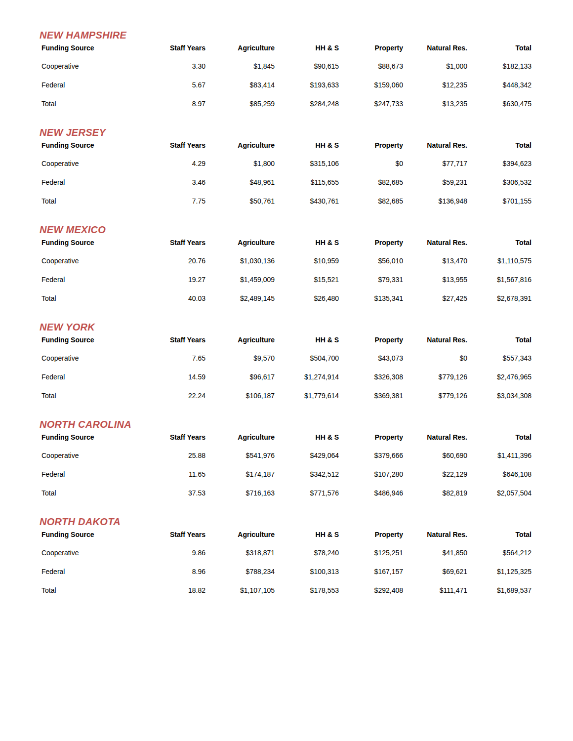NEW HAMPSHIRE
| Funding Source | Staff Years | Agriculture | HH & S | Property | Natural Res. | Total |
| --- | --- | --- | --- | --- | --- | --- |
| Cooperative | 3.30 | $1,845 | $90,615 | $88,673 | $1,000 | $182,133 |
| Federal | 5.67 | $83,414 | $193,633 | $159,060 | $12,235 | $448,342 |
| Total | 8.97 | $85,259 | $284,248 | $247,733 | $13,235 | $630,475 |
NEW JERSEY
| Funding Source | Staff Years | Agriculture | HH & S | Property | Natural Res. | Total |
| --- | --- | --- | --- | --- | --- | --- |
| Cooperative | 4.29 | $1,800 | $315,106 | $0 | $77,717 | $394,623 |
| Federal | 3.46 | $48,961 | $115,655 | $82,685 | $59,231 | $306,532 |
| Total | 7.75 | $50,761 | $430,761 | $82,685 | $136,948 | $701,155 |
NEW MEXICO
| Funding Source | Staff Years | Agriculture | HH & S | Property | Natural Res. | Total |
| --- | --- | --- | --- | --- | --- | --- |
| Cooperative | 20.76 | $1,030,136 | $10,959 | $56,010 | $13,470 | $1,110,575 |
| Federal | 19.27 | $1,459,009 | $15,521 | $79,331 | $13,955 | $1,567,816 |
| Total | 40.03 | $2,489,145 | $26,480 | $135,341 | $27,425 | $2,678,391 |
NEW YORK
| Funding Source | Staff Years | Agriculture | HH & S | Property | Natural Res. | Total |
| --- | --- | --- | --- | --- | --- | --- |
| Cooperative | 7.65 | $9,570 | $504,700 | $43,073 | $0 | $557,343 |
| Federal | 14.59 | $96,617 | $1,274,914 | $326,308 | $779,126 | $2,476,965 |
| Total | 22.24 | $106,187 | $1,779,614 | $369,381 | $779,126 | $3,034,308 |
NORTH CAROLINA
| Funding Source | Staff Years | Agriculture | HH & S | Property | Natural Res. | Total |
| --- | --- | --- | --- | --- | --- | --- |
| Cooperative | 25.88 | $541,976 | $429,064 | $379,666 | $60,690 | $1,411,396 |
| Federal | 11.65 | $174,187 | $342,512 | $107,280 | $22,129 | $646,108 |
| Total | 37.53 | $716,163 | $771,576 | $486,946 | $82,819 | $2,057,504 |
NORTH DAKOTA
| Funding Source | Staff Years | Agriculture | HH & S | Property | Natural Res. | Total |
| --- | --- | --- | --- | --- | --- | --- |
| Cooperative | 9.86 | $318,871 | $78,240 | $125,251 | $41,850 | $564,212 |
| Federal | 8.96 | $788,234 | $100,313 | $167,157 | $69,621 | $1,125,325 |
| Total | 18.82 | $1,107,105 | $178,553 | $292,408 | $111,471 | $1,689,537 |